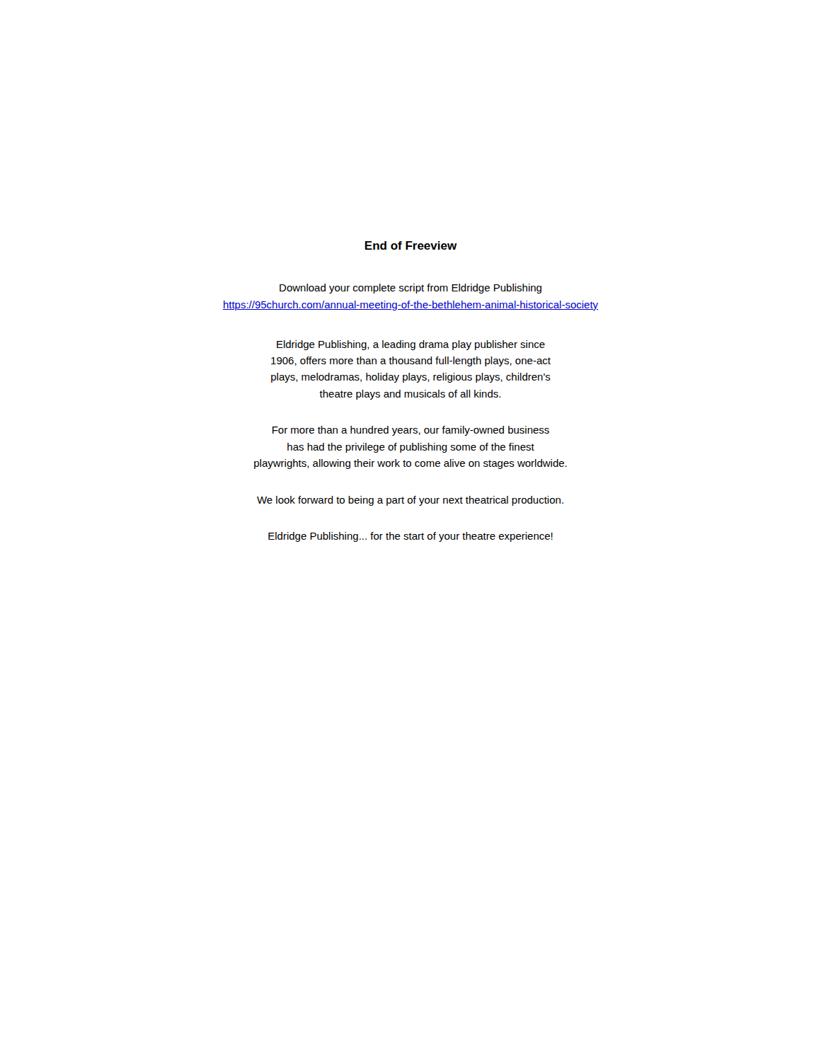End of Freeview
Download your complete script from Eldridge Publishing https://95church.com/annual-meeting-of-the-bethlehem-animal-historical-society
Eldridge Publishing, a leading drama play publisher since
1906, offers more than a thousand full-length plays, one-act
plays, melodramas, holiday plays, religious plays, children's
theatre plays and musicals of all kinds.
For more than a hundred years, our family-owned business
has had the privilege of publishing some of the finest
playwrights, allowing their work to come alive on stages worldwide.
We look forward to being a part of your next theatrical production.
Eldridge Publishing... for the start of your theatre experience!